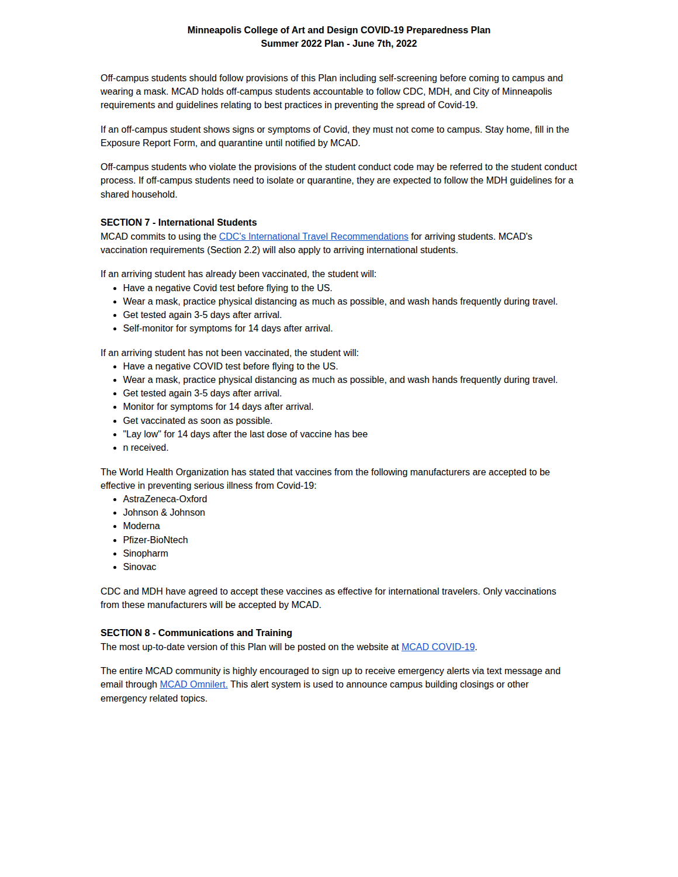Minneapolis College of Art and Design COVID-19 Preparedness Plan
Summer 2022 Plan - June 7th, 2022
Off-campus students should follow provisions of this Plan including self-screening before coming to campus and wearing a mask. MCAD holds off-campus students accountable to follow CDC, MDH, and City of Minneapolis requirements and guidelines relating to best practices in preventing the spread of Covid-19.
If an off-campus student shows signs or symptoms of Covid, they must not come to campus. Stay home, fill in the Exposure Report Form, and quarantine until notified by MCAD.
Off-campus students who violate the provisions of the student conduct code may be referred to the student conduct process. If off-campus students need to isolate or quarantine, they are expected to follow the MDH guidelines for a shared household.
SECTION 7 - International Students
MCAD commits to using the CDC's International Travel Recommendations for arriving students. MCAD's vaccination requirements (Section 2.2) will also apply to arriving international students.
If an arriving student has already been vaccinated, the student will:
Have a negative Covid test before flying to the US.
Wear a mask, practice physical distancing as much as possible, and wash hands frequently during travel.
Get tested again 3-5 days after arrival.
Self-monitor for symptoms for 14 days after arrival.
If an arriving student has not been vaccinated, the student will:
Have a negative COVID test before flying to the US.
Wear a mask, practice physical distancing as much as possible, and wash hands frequently during travel.
Get tested again 3-5 days after arrival.
Monitor for symptoms for 14 days after arrival.
Get vaccinated as soon as possible.
"Lay low" for 14 days after the last dose of vaccine has bee
n received.
The World Health Organization has stated that vaccines from the following manufacturers are accepted to be effective in preventing serious illness from Covid-19:
AstraZeneca-Oxford
Johnson & Johnson
Moderna
Pfizer-BioNtech
Sinopharm
Sinovac
CDC and MDH have agreed to accept these vaccines as effective for international travelers. Only vaccinations from these manufacturers will be accepted by MCAD.
SECTION 8 - Communications and Training
The most up-to-date version of this Plan will be posted on the website at MCAD COVID-19.
The entire MCAD community is highly encouraged to sign up to receive emergency alerts via text message and email through MCAD Omnilert. This alert system is used to announce campus building closings or other emergency related topics.